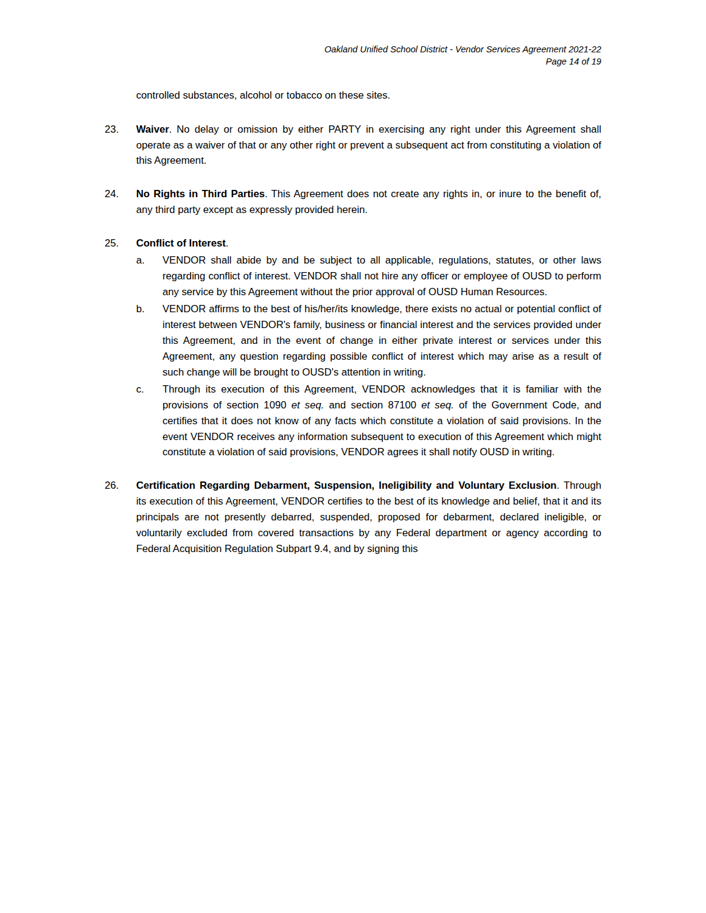Oakland Unified School District - Vendor Services Agreement 2021-22
Page 14 of 19
controlled substances, alcohol or tobacco on these sites.
23. Waiver. No delay or omission by either PARTY in exercising any right under this Agreement shall operate as a waiver of that or any other right or prevent a subsequent act from constituting a violation of this Agreement.
24. No Rights in Third Parties. This Agreement does not create any rights in, or inure to the benefit of, any third party except as expressly provided herein.
25. Conflict of Interest.
a. VENDOR shall abide by and be subject to all applicable, regulations, statutes, or other laws regarding conflict of interest. VENDOR shall not hire any officer or employee of OUSD to perform any service by this Agreement without the prior approval of OUSD Human Resources.
b. VENDOR affirms to the best of his/her/its knowledge, there exists no actual or potential conflict of interest between VENDOR's family, business or financial interest and the services provided under this Agreement, and in the event of change in either private interest or services under this Agreement, any question regarding possible conflict of interest which may arise as a result of such change will be brought to OUSD's attention in writing.
c. Through its execution of this Agreement, VENDOR acknowledges that it is familiar with the provisions of section 1090 et seq. and section 87100 et seq. of the Government Code, and certifies that it does not know of any facts which constitute a violation of said provisions. In the event VENDOR receives any information subsequent to execution of this Agreement which might constitute a violation of said provisions, VENDOR agrees it shall notify OUSD in writing.
26. Certification Regarding Debarment, Suspension, Ineligibility and Voluntary Exclusion. Through its execution of this Agreement, VENDOR certifies to the best of its knowledge and belief, that it and its principals are not presently debarred, suspended, proposed for debarment, declared ineligible, or voluntarily excluded from covered transactions by any Federal department or agency according to Federal Acquisition Regulation Subpart 9.4, and by signing this